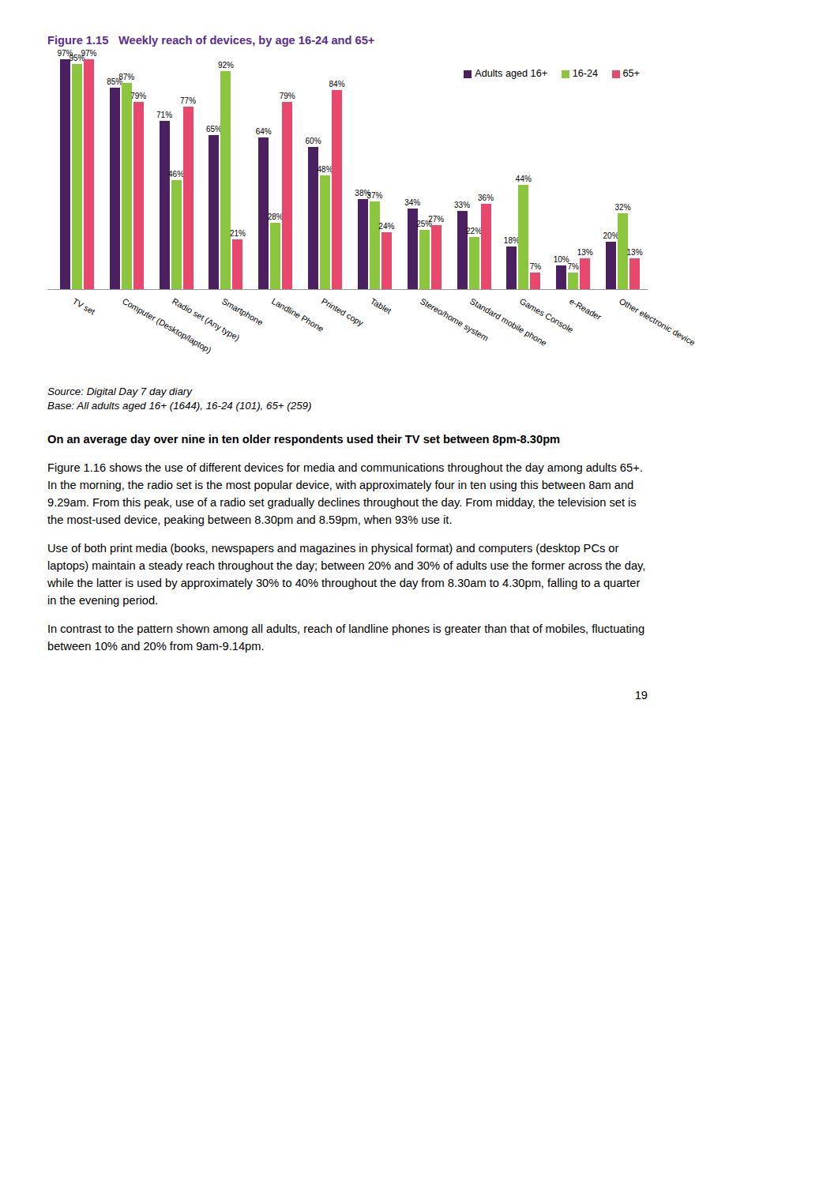Figure 1.15 Weekly reach of devices, by age 16-24 and 65+
Adults aged 16+ 16-24 65+
97%
95%
97%
85%
87%
79%
71%
46%
77%
65%
92%
21%
64%
28%
79%
60%
48%
84%
38%
37%
24%
34%
25%
27%
33%
22%
36%
18%
44%
7%
10%
7%
13%
20%
32%
13%
TV set
Computer (Desktop/laptop)
Radio set (Any type)
Smartphone
Landline Phone
Printed copy
Tablet
Stereo/home system
Standard mobile phone
Games Console
e-Reader
Other electronic device
Source: Digital Day 7 day diary
Base: All adults aged 16+ (1644), 16-24 (101), 65+ (259)
On an average day over nine in ten older respondents used their TV set between 8pm-8.30pm
Figure 1.16 shows the use of different devices for media and communications throughout the day among adults 65+. In the morning, the radio set is the most popular device, with approximately four in ten using this between 8am and 9.29am. From this peak, use of a radio set gradually declines throughout the day. From midday, the television set is the most-used device, peaking between 8.30pm and 8.59pm, when 93% use it.
Use of both print media (books, newspapers and magazines in physical format) and computers (desktop PCs or laptops) maintain a steady reach throughout the day; between 20% and 30% of adults use the former across the day, while the latter is used by approximately 30% to 40% throughout the day from 8.30am to 4.30pm, falling to a quarter in the evening period.
In contrast to the pattern shown among all adults, reach of landline phones is greater than that of mobiles, fluctuating between 10% and 20% from 9am-9.14pm.
19